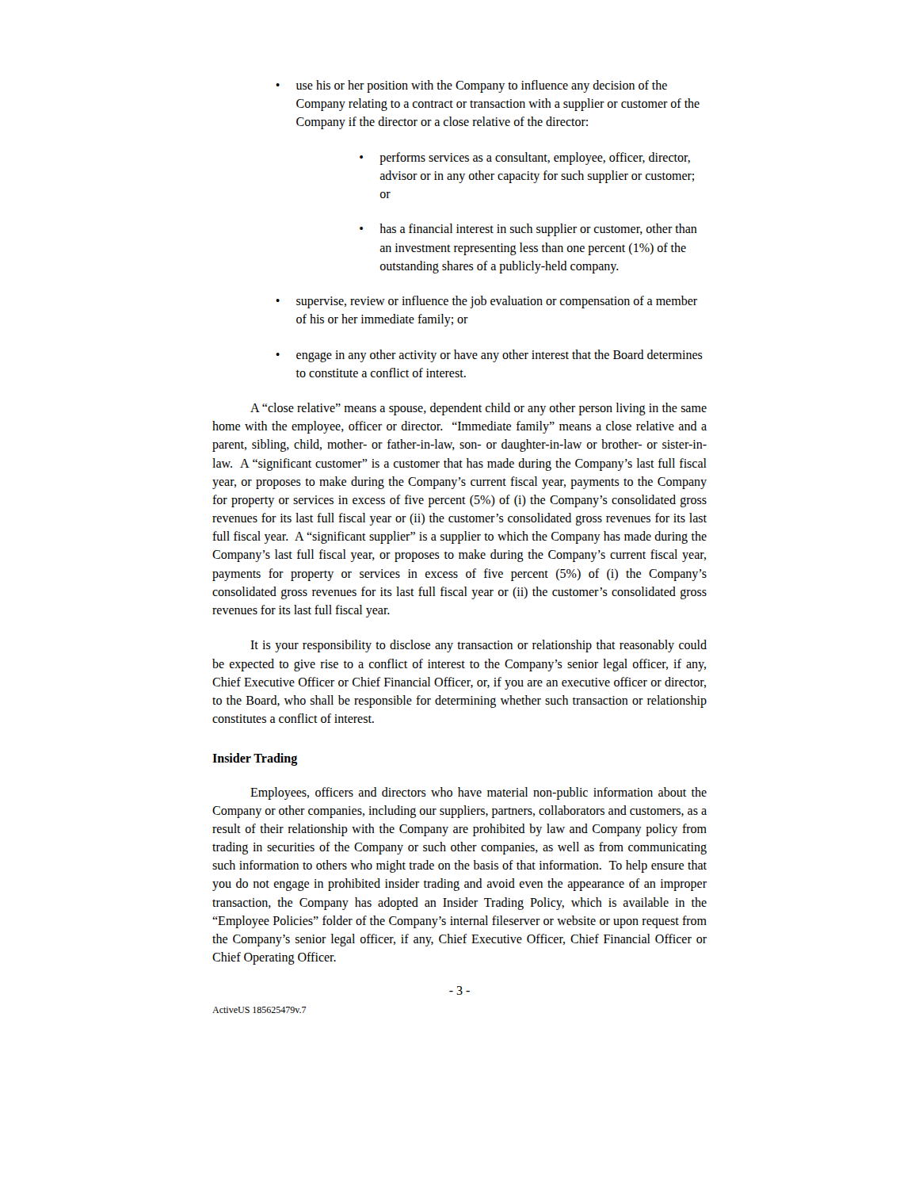use his or her position with the Company to influence any decision of the Company relating to a contract or transaction with a supplier or customer of the Company if the director or a close relative of the director:
performs services as a consultant, employee, officer, director, advisor or in any other capacity for such supplier or customer; or
has a financial interest in such supplier or customer, other than an investment representing less than one percent (1%) of the outstanding shares of a publicly-held company.
supervise, review or influence the job evaluation or compensation of a member of his or her immediate family; or
engage in any other activity or have any other interest that the Board determines to constitute a conflict of interest.
A “close relative” means a spouse, dependent child or any other person living in the same home with the employee, officer or director. “Immediate family” means a close relative and a parent, sibling, child, mother- or father-in-law, son- or daughter-in-law or brother- or sister-in-law. A “significant customer” is a customer that has made during the Company’s last full fiscal year, or proposes to make during the Company’s current fiscal year, payments to the Company for property or services in excess of five percent (5%) of (i) the Company’s consolidated gross revenues for its last full fiscal year or (ii) the customer’s consolidated gross revenues for its last full fiscal year. A “significant supplier” is a supplier to which the Company has made during the Company’s last full fiscal year, or proposes to make during the Company’s current fiscal year, payments for property or services in excess of five percent (5%) of (i) the Company’s consolidated gross revenues for its last full fiscal year or (ii) the customer’s consolidated gross revenues for its last full fiscal year.
It is your responsibility to disclose any transaction or relationship that reasonably could be expected to give rise to a conflict of interest to the Company’s senior legal officer, if any, Chief Executive Officer or Chief Financial Officer, or, if you are an executive officer or director, to the Board, who shall be responsible for determining whether such transaction or relationship constitutes a conflict of interest.
Insider Trading
Employees, officers and directors who have material non-public information about the Company or other companies, including our suppliers, partners, collaborators and customers, as a result of their relationship with the Company are prohibited by law and Company policy from trading in securities of the Company or such other companies, as well as from communicating such information to others who might trade on the basis of that information. To help ensure that you do not engage in prohibited insider trading and avoid even the appearance of an improper transaction, the Company has adopted an Insider Trading Policy, which is available in the “Employee Policies” folder of the Company’s internal fileserver or website or upon request from the Company’s senior legal officer, if any, Chief Executive Officer, Chief Financial Officer or Chief Operating Officer.
- 3 -
ActiveUS 185625479v.7